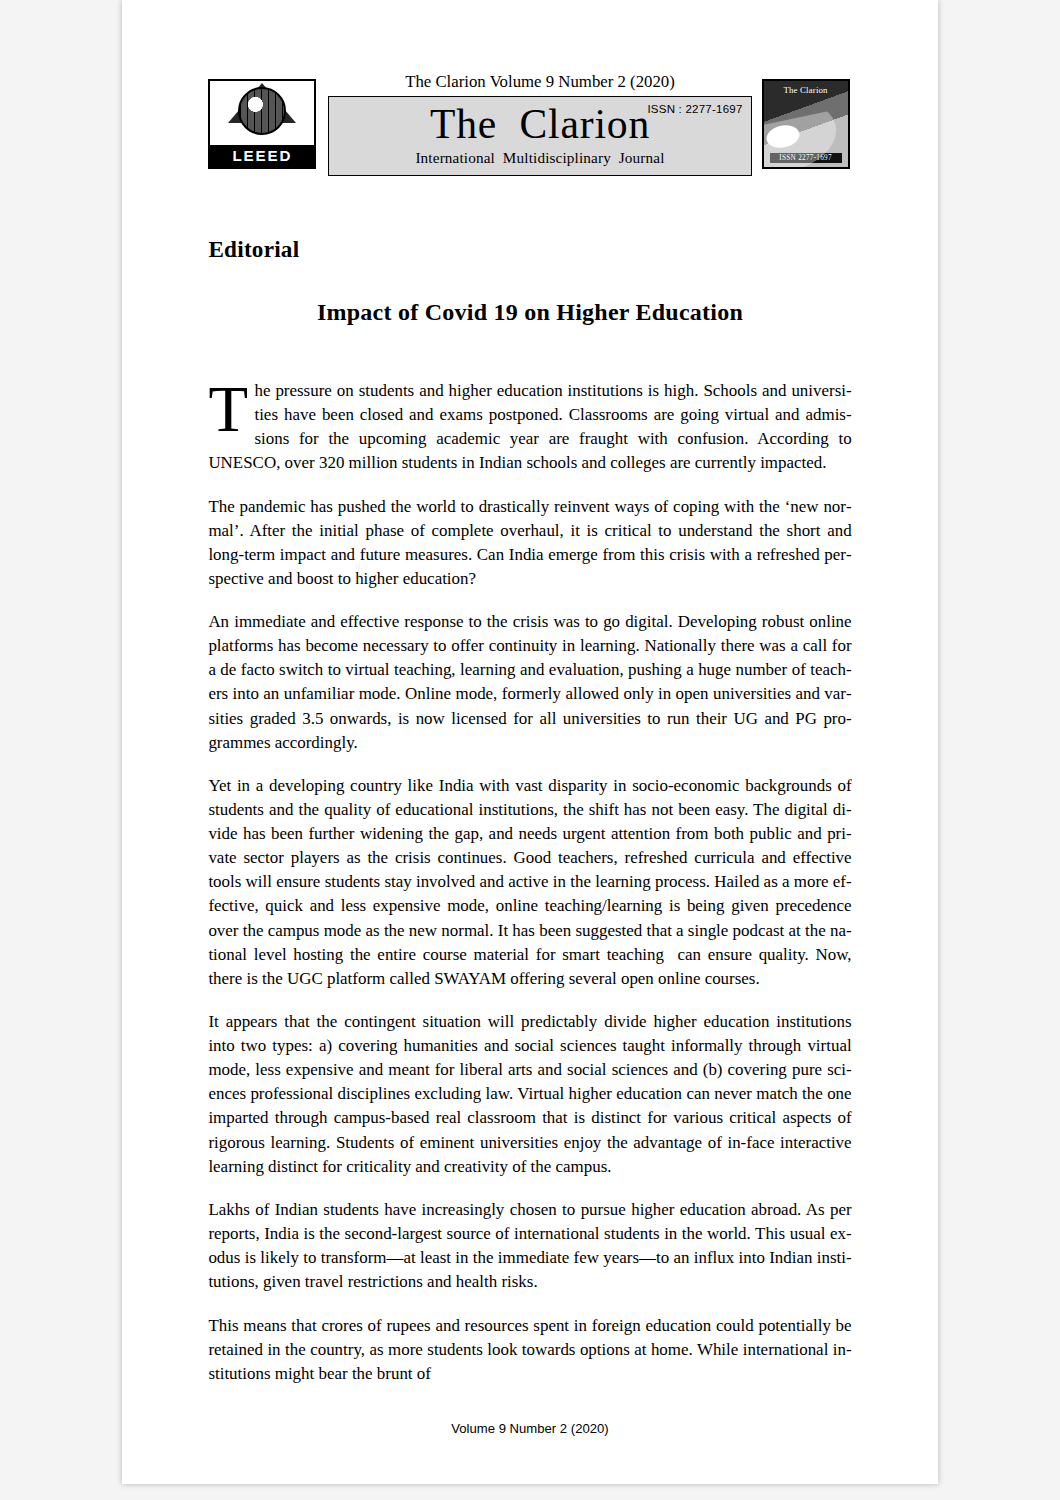LEEED
The Clarion Volume 9 Number 2 (2020)
ISSN : 2277-1697
The Clarion
International Multidisciplinary Journal
ISSN 2277-1697
Editorial
Impact of Covid 19 on Higher Education
The pressure on students and higher education institutions is high. Schools and universities have been closed and exams postponed. Classrooms are going virtual and admissions for the upcoming academic year are fraught with confusion. According to UNESCO, over 320 million students in Indian schools and colleges are currently impacted.
The pandemic has pushed the world to drastically reinvent ways of coping with the ‘new normal’. After the initial phase of complete overhaul, it is critical to understand the short and long-term impact and future measures. Can India emerge from this crisis with a refreshed perspective and boost to higher education?
An immediate and effective response to the crisis was to go digital. Developing robust online platforms has become necessary to offer continuity in learning. Nationally there was a call for a de facto switch to virtual teaching, learning and evaluation, pushing a huge number of teachers into an unfamiliar mode. Online mode, formerly allowed only in open universities and varsities graded 3.5 onwards, is now licensed for all universities to run their UG and PG programmes accordingly.
Yet in a developing country like India with vast disparity in socio-economic backgrounds of students and the quality of educational institutions, the shift has not been easy. The digital divide has been further widening the gap, and needs urgent attention from both public and private sector players as the crisis continues. Good teachers, refreshed curricula and effective tools will ensure students stay involved and active in the learning process. Hailed as a more effective, quick and less expensive mode, online teaching/learning is being given precedence over the campus mode as the new normal. It has been suggested that a single podcast at the national level hosting the entire course material for smart teaching can ensure quality. Now, there is the UGC platform called SWAYAM offering several open online courses.
It appears that the contingent situation will predictably divide higher education institutions into two types: a) covering humanities and social sciences taught informally through virtual mode, less expensive and meant for liberal arts and social sciences and (b) covering pure sciences professional disciplines excluding law. Virtual higher education can never match the one imparted through campus-based real classroom that is distinct for various critical aspects of rigorous learning. Students of eminent universities enjoy the advantage of in-face interactive learning distinct for criticality and creativity of the campus.
Lakhs of Indian students have increasingly chosen to pursue higher education abroad. As per reports, India is the second-largest source of international students in the world. This usual exodus is likely to transform—at least in the immediate few years—to an influx into Indian institutions, given travel restrictions and health risks.
This means that crores of rupees and resources spent in foreign education could potentially be retained in the country, as more students look towards options at home. While international institutions might bear the brunt of
Volume 9 Number 2 (2020)